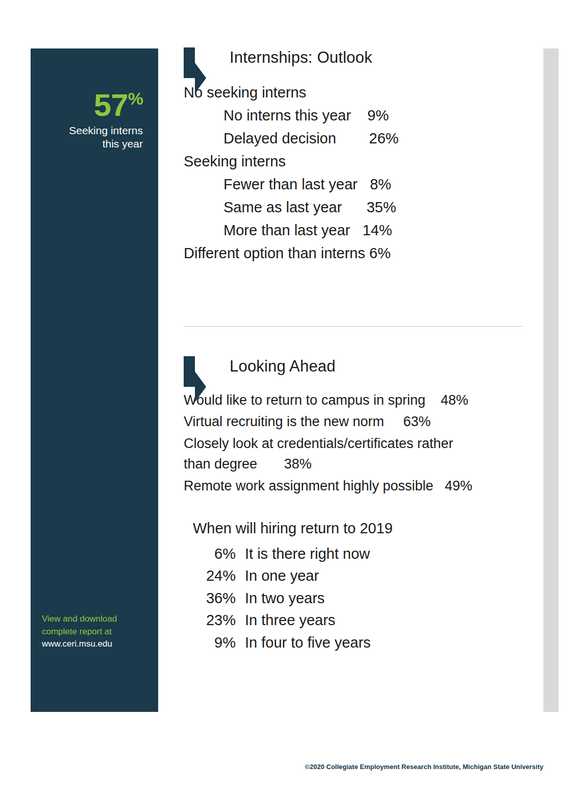57%
Seeking interns
this year
View and download
complete report at www.ceri.msu.edu
Internships: Outlook
No seeking interns
No interns this year 9%
Delayed decision 26%
Seeking interns
Fewer than last year 8%
Same as last year 35%
More than last year 14%
Different option than interns 6%
Looking Ahead
Would like to return to campus in spring 48%
Virtual recruiting is the new norm 63%
Closely look at credentials/certificates rather
than degree 38%
Remote work assignment highly possible 49%
When will hiring return to 2019
6% It is there right now
24% In one year
36% In two years
23% In three years
9% In four to five years
©2020 Collegiate Employment Research Institute, Michigan State University